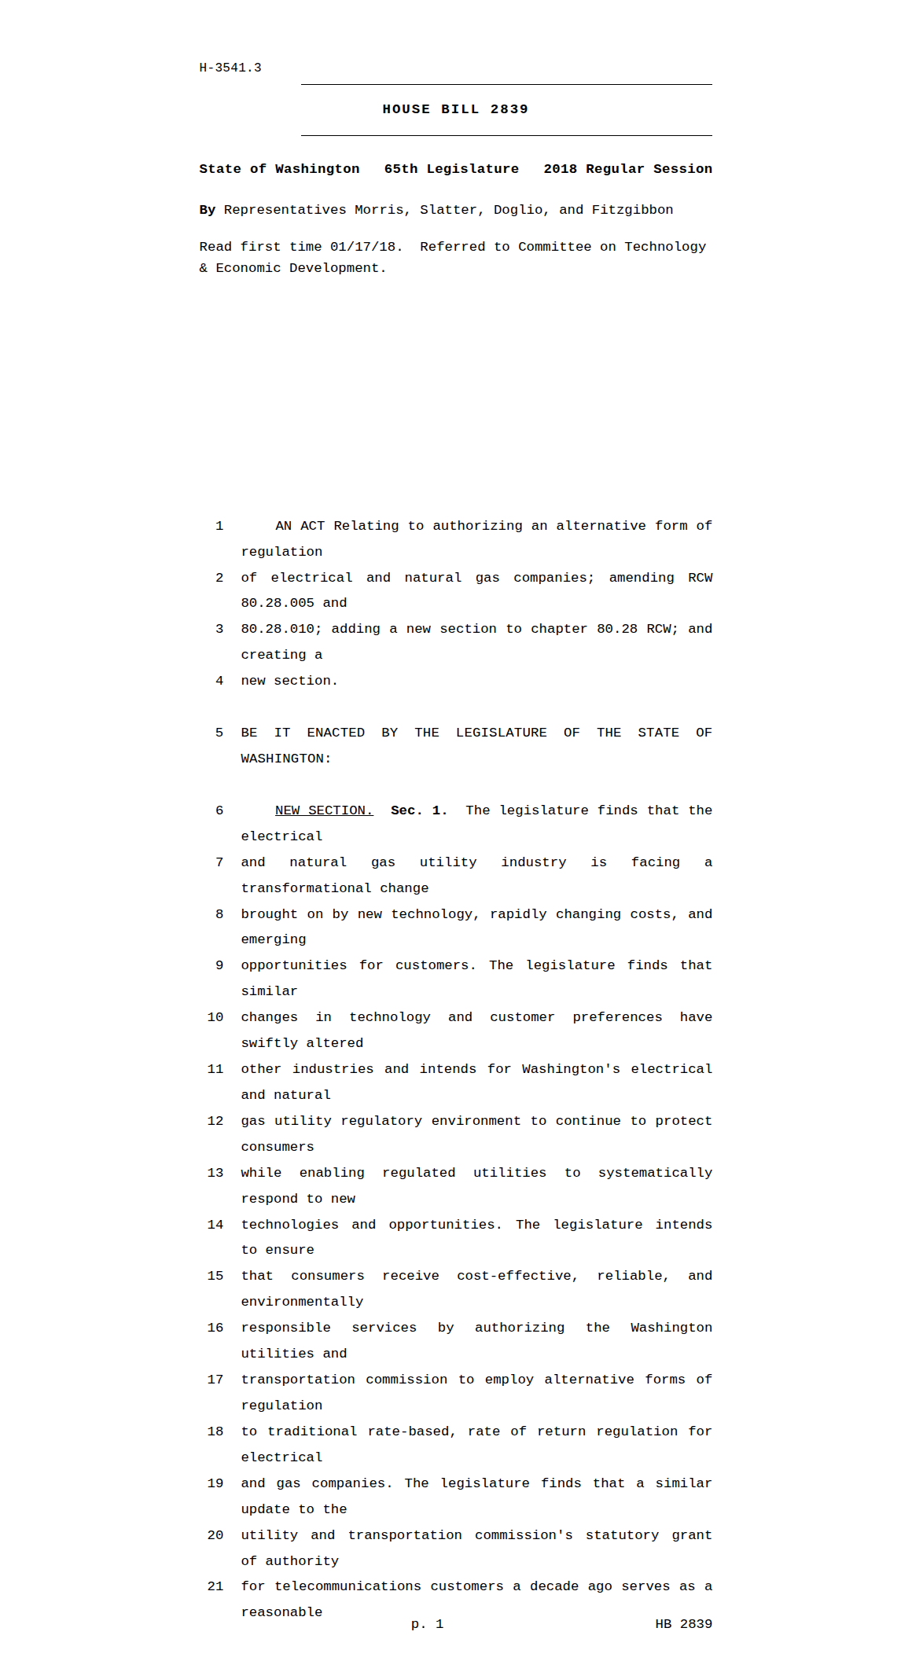H-3541.3
HOUSE BILL 2839
State of Washington 65th Legislature 2018 Regular Session
By Representatives Morris, Slatter, Doglio, and Fitzgibbon
Read first time 01/17/18. Referred to Committee on Technology & Economic Development.
AN ACT Relating to authorizing an alternative form of regulation
of electrical and natural gas companies; amending RCW 80.28.005 and
80.28.010; adding a new section to chapter 80.28 RCW; and creating a
new section.
BE IT ENACTED BY THE LEGISLATURE OF THE STATE OF WASHINGTON:
NEW SECTION. Sec. 1. The legislature finds that the electrical
and natural gas utility industry is facing a transformational change
brought on by new technology, rapidly changing costs, and emerging
opportunities for customers. The legislature finds that similar
changes in technology and customer preferences have swiftly altered
other industries and intends for Washington's electrical and natural
gas utility regulatory environment to continue to protect consumers
while enabling regulated utilities to systematically respond to new
technologies and opportunities. The legislature intends to ensure
that consumers receive cost-effective, reliable, and environmentally
responsible services by authorizing the Washington utilities and
transportation commission to employ alternative forms of regulation
to traditional rate-based, rate of return regulation for electrical
and gas companies. The legislature finds that a similar update to the
utility and transportation commission's statutory grant of authority
for telecommunications customers a decade ago serves as a reasonable
p. 1
HB 2839